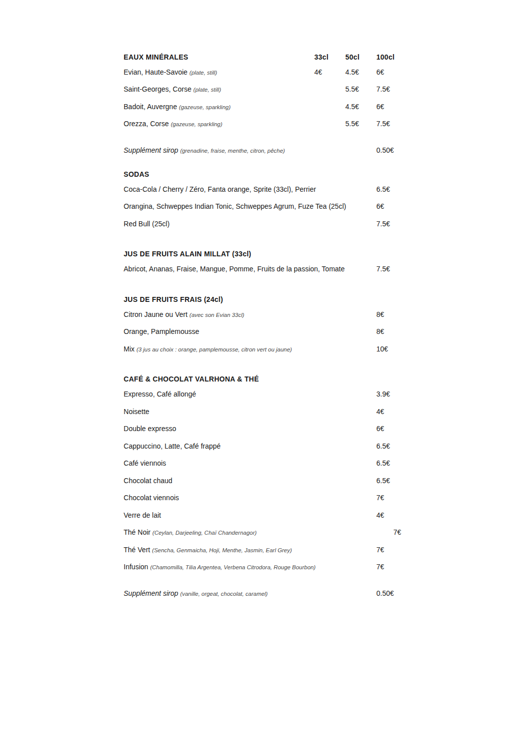| EAUX MINÉRALES | 33cl | 50cl | 100cl |
| Evian, Haute-Savoie (plate, still) | 4€ | 4.5€ | 6€ |
| Saint-Georges, Corse (plate, still) | | 5.5€ | 7.5€ |
| Badoit, Auvergne (gazeuse, sparkling) | | 4.5€ | 6€ |
| Orezza, Corse (gazeuse, sparkling) | | 5.5€ | 7.5€ |
| Supplément sirop (grenadine, fraise, menthe, citron, pêche) | 0.50€ |
| SODAS |
| Coca-Cola / Cherry / Zéro, Fanta orange, Sprite (33cl), Perrier | 6.5€ |
| Orangina, Schweppes Indian Tonic, Schweppes Agrum, Fuze Tea (25cl) | 6€ |
| Red Bull (25cl) | 7.5€ |
| JUS DE FRUITS ALAIN MILLAT (33cl) |
| Abricot, Ananas, Fraise, Mangue, Pomme, Fruits de la passion, Tomate | 7.5€ |
| JUS DE FRUITS FRAIS (24cl) |
| Citron Jaune ou Vert (avec son Evian 33cl) | 8€ |
| Orange, Pamplemousse | 8€ |
| Mix (3 jus au choix : orange, pamplemousse, citron vert ou jaune) | 10€ |
| CAFÉ & CHOCOLAT VALRHONA & THÉ |
| Expresso, Café allongé | 3.9€ |
| Noisette | 4€ |
| Double expresso | 6€ |
| Cappuccino, Latte, Café frappé | 6.5€ |
| Café viennois | 6.5€ |
| Chocolat chaud | 6.5€ |
| Chocolat viennois | 7€ |
| Verre de lait | 4€ |
| Thé Noir (Ceylan, Darjeeling, Chaï Chandernagor) | 7€ |
| Thé Vert (Sencha, Genmaicha, Hoji, Menthe, Jasmin, Earl Grey) | 7€ |
| Infusion (Chamomilla, Tilia Argentea, Verbena Citrodora, Rouge Bourbon) | 7€ |
| Supplément sirop (vanille, orgeat, chocolat, caramel) | 0.50€ |